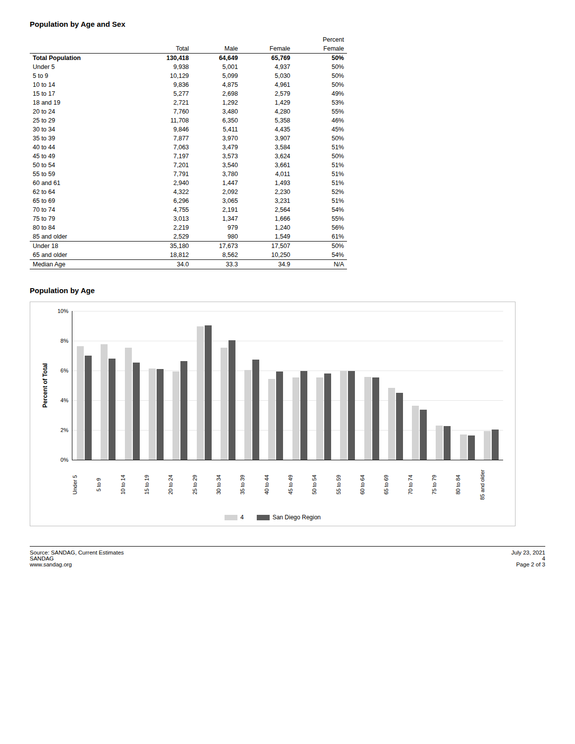Population by Age and Sex
| | | | | Percent |
| --- | --- | --- | --- | --- |
| | Total | Male | Female | Female |
| Total Population | 130,418 | 64,649 | 65,769 | 50% |
| Under 5 | 9,938 | 5,001 | 4,937 | 50% |
| 5 to 9 | 10,129 | 5,099 | 5,030 | 50% |
| 10 to 14 | 9,836 | 4,875 | 4,961 | 50% |
| 15 to 17 | 5,277 | 2,698 | 2,579 | 49% |
| 18 and 19 | 2,721 | 1,292 | 1,429 | 53% |
| 20 to 24 | 7,760 | 3,480 | 4,280 | 55% |
| 25 to 29 | 11,708 | 6,350 | 5,358 | 46% |
| 30 to 34 | 9,846 | 5,411 | 4,435 | 45% |
| 35 to 39 | 7,877 | 3,970 | 3,907 | 50% |
| 40 to 44 | 7,063 | 3,479 | 3,584 | 51% |
| 45 to 49 | 7,197 | 3,573 | 3,624 | 50% |
| 50 to 54 | 7,201 | 3,540 | 3,661 | 51% |
| 55 to 59 | 7,791 | 3,780 | 4,011 | 51% |
| 60 and 61 | 2,940 | 1,447 | 1,493 | 51% |
| 62 to 64 | 4,322 | 2,092 | 2,230 | 52% |
| 65 to 69 | 6,296 | 3,065 | 3,231 | 51% |
| 70 to 74 | 4,755 | 2,191 | 2,564 | 54% |
| 75 to 79 | 3,013 | 1,347 | 1,666 | 55% |
| 80 to 84 | 2,219 | 979 | 1,240 | 56% |
| 85 and older | 2,529 | 980 | 1,549 | 61% |
| Under 18 | 35,180 | 17,673 | 17,507 | 50% |
| 65 and older | 18,812 | 8,562 | 10,250 | 54% |
| Median Age | 34.0 | 33.3 | 34.9 | N/A |
Population by Age
Percent of Total
10%
8%
6%
4%
2%
0%
Under 5
5 to 9
10 to 14
15 to 19
20 to 24
25 to 29
30 to 34
35 to 39
40 to 44
45 to 49
50 to 54
55 to 59
60 to 64
65 to 69
70 to 74
75 to 79
80 to 84
85 and older
4
San Diego Region
Source: SANDAG, Current Estimates
SANDAG
www.sandag.org
July 23, 2021
4
Page 2 of 3